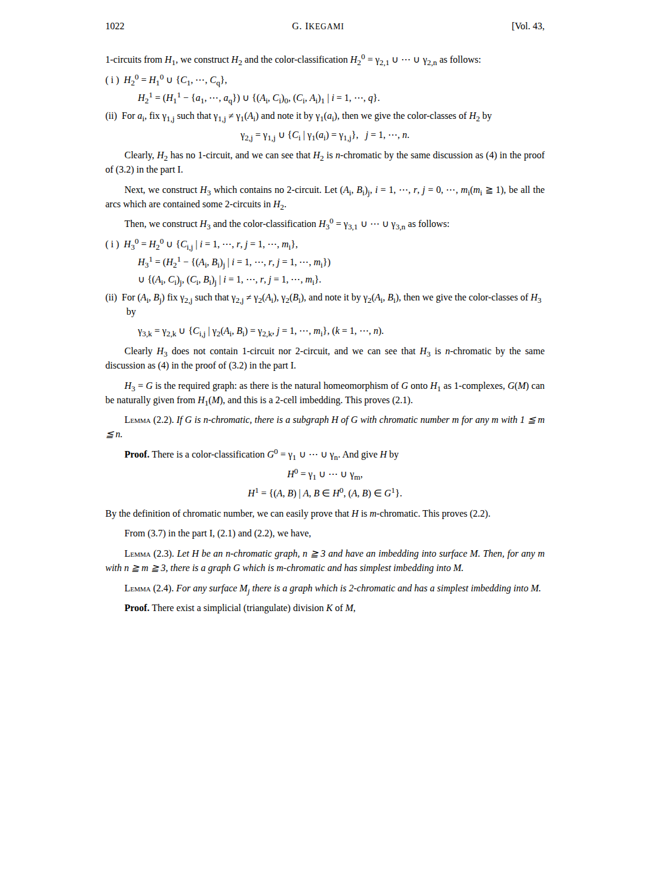1022 G. IKEGAMI [Vol. 43,
1-circuits from H1, we construct H2 and the color-classification H20 = γ2,1 ∪ ⋯ ∪ γ2,n as follows:
( i ) H20 = H10 ∪ {C1, ⋯, Cq},
H21 = (H11 − {a1, ⋯, aq}) ∪ {(Ai, Ci)0, (Ci, Ai)1 | i = 1, ⋯, q}.
(ii) For ai, fix γ1,j such that γ1,j ≠ γ1(Ai) and note it by γ1(ai), then we give the color-classes of H2 by
γ2,j = γ1,j ∪ {Ci | γ1(ai) = γ1,j}, j = 1, ⋯, n.
Clearly, H2 has no 1-circuit, and we can see that H2 is n-chromatic by the same discussion as (4) in the proof of (3.2) in the part I.
Next, we construct H3 which contains no 2-circuit. Let (Ai, Bi)j, i = 1, ⋯, r, j = 0, ⋯, mi(mi ≧ 1), be all the arcs which are contained some 2-circuits in H2.
Then, we construct H3 and the color-classification H30 = γ3,1 ∪ ⋯ ∪ γ3,n as follows:
( i ) H30 = H20 ∪ {Ci,j | i = 1, ⋯, r, j = 1, ⋯, mi},
H31 = (H21 − {(Ai, Bi)j | i = 1, ⋯, r, j = 1, ⋯, mi})
∪ {(Ai, Ci)j, (Ci, Bi)j | i = 1, ⋯, r, j = 1, ⋯, mi}.
(ii) For (Ai, Bj) fix γ2,j such that γ2,j ≠ γ2(Ai), γ2(Bi), and note it by γ2(Ai, Bi), then we give the color-classes of H3 by
γ3,k = γ2,k ∪ {Ci,j | γ2(Ai, Bi) = γ2,k, j = 1, ⋯, mi}, (k = 1, ⋯, n).
Clearly H3 does not contain 1-circuit nor 2-circuit, and we can see that H3 is n-chromatic by the same discussion as (4) in the proof of (3.2) in the part I.
H3 = G is the required graph: as there is the natural homeomorphism of G onto H1 as 1-complexes, G(M) can be naturally given from H1(M), and this is a 2-cell imbedding. This proves (2.1).
Lemma (2.2). If G is n-chromatic, there is a subgraph H of G with chromatic number m for any m with 1 ≦ m ≦ n.
Proof. There is a color-classification G0 = γ1 ∪ ⋯ ∪ γn. And give H by
H0 = γ1 ∪ ⋯ ∪ γm,
H1 = {(A, B) | A, B ∈ H0, (A, B) ∈ G1}.
By the definition of chromatic number, we can easily prove that H is m-chromatic. This proves (2.2).
From (3.7) in the part I, (2.1) and (2.2), we have,
Lemma (2.3). Let H be an n-chromatic graph, n ≧ 3 and have an imbedding into surface M. Then, for any m with n ≧ m ≧ 3, there is a graph G which is m-chromatic and has simplest imbedding into M.
Lemma (2.4). For any surface Mj there is a graph which is 2-chromatic and has a simplest imbedding into M.
Proof. There exist a simplicial (triangulate) division K of M,